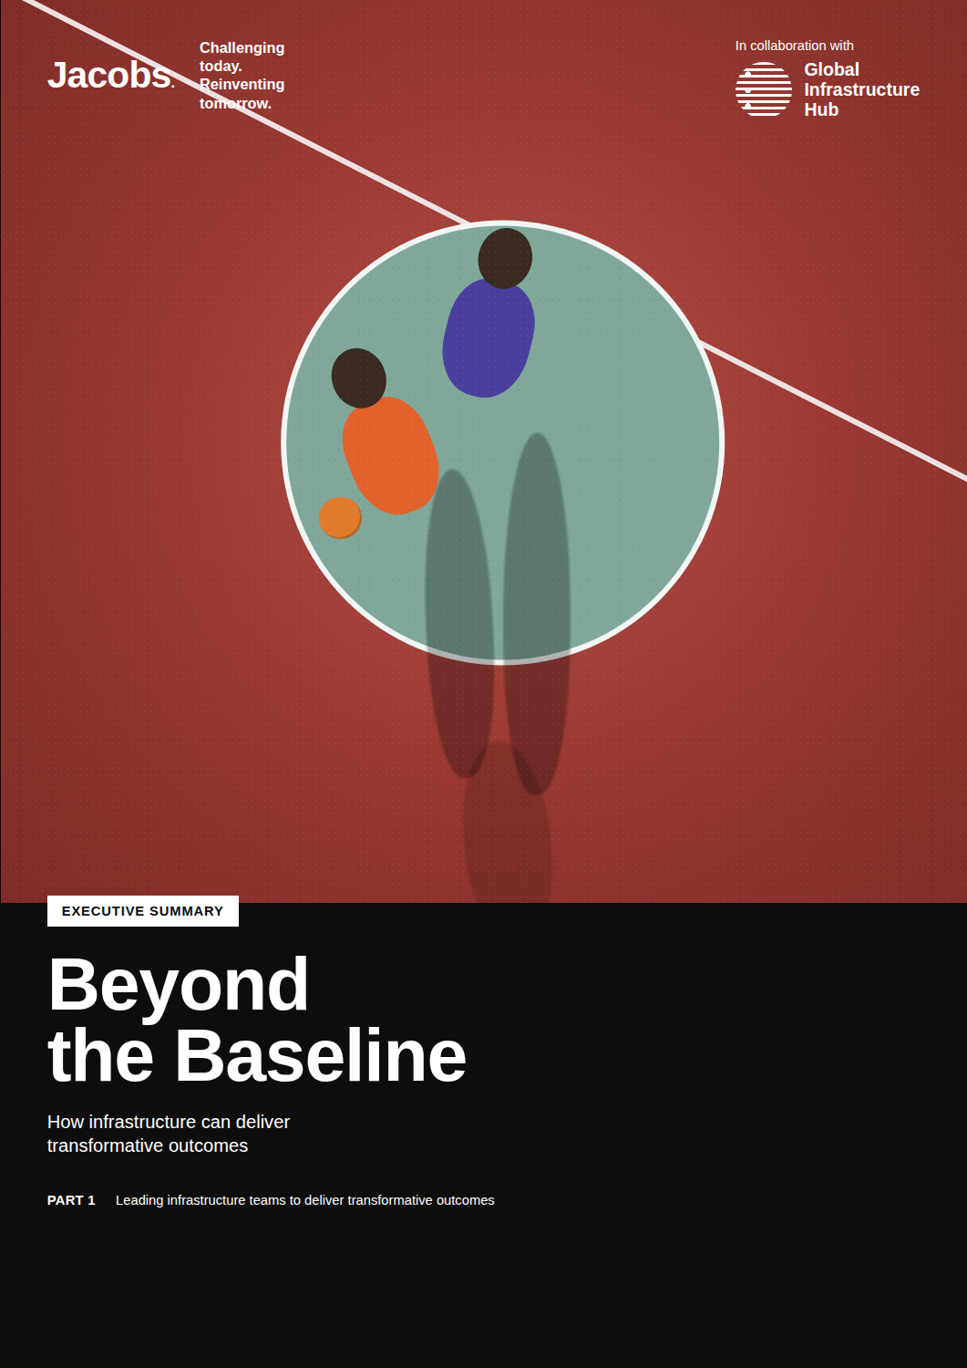Jacobs.
Challenging today.
Reinventing tomorrow.
In collaboration with
Global
Infrastructure
Hub
EXECUTIVE SUMMARY
Beyond
the Baseline
How infrastructure can deliver transformative outcomes
PART 1 Leading infrastructure teams to deliver transformative outcomes